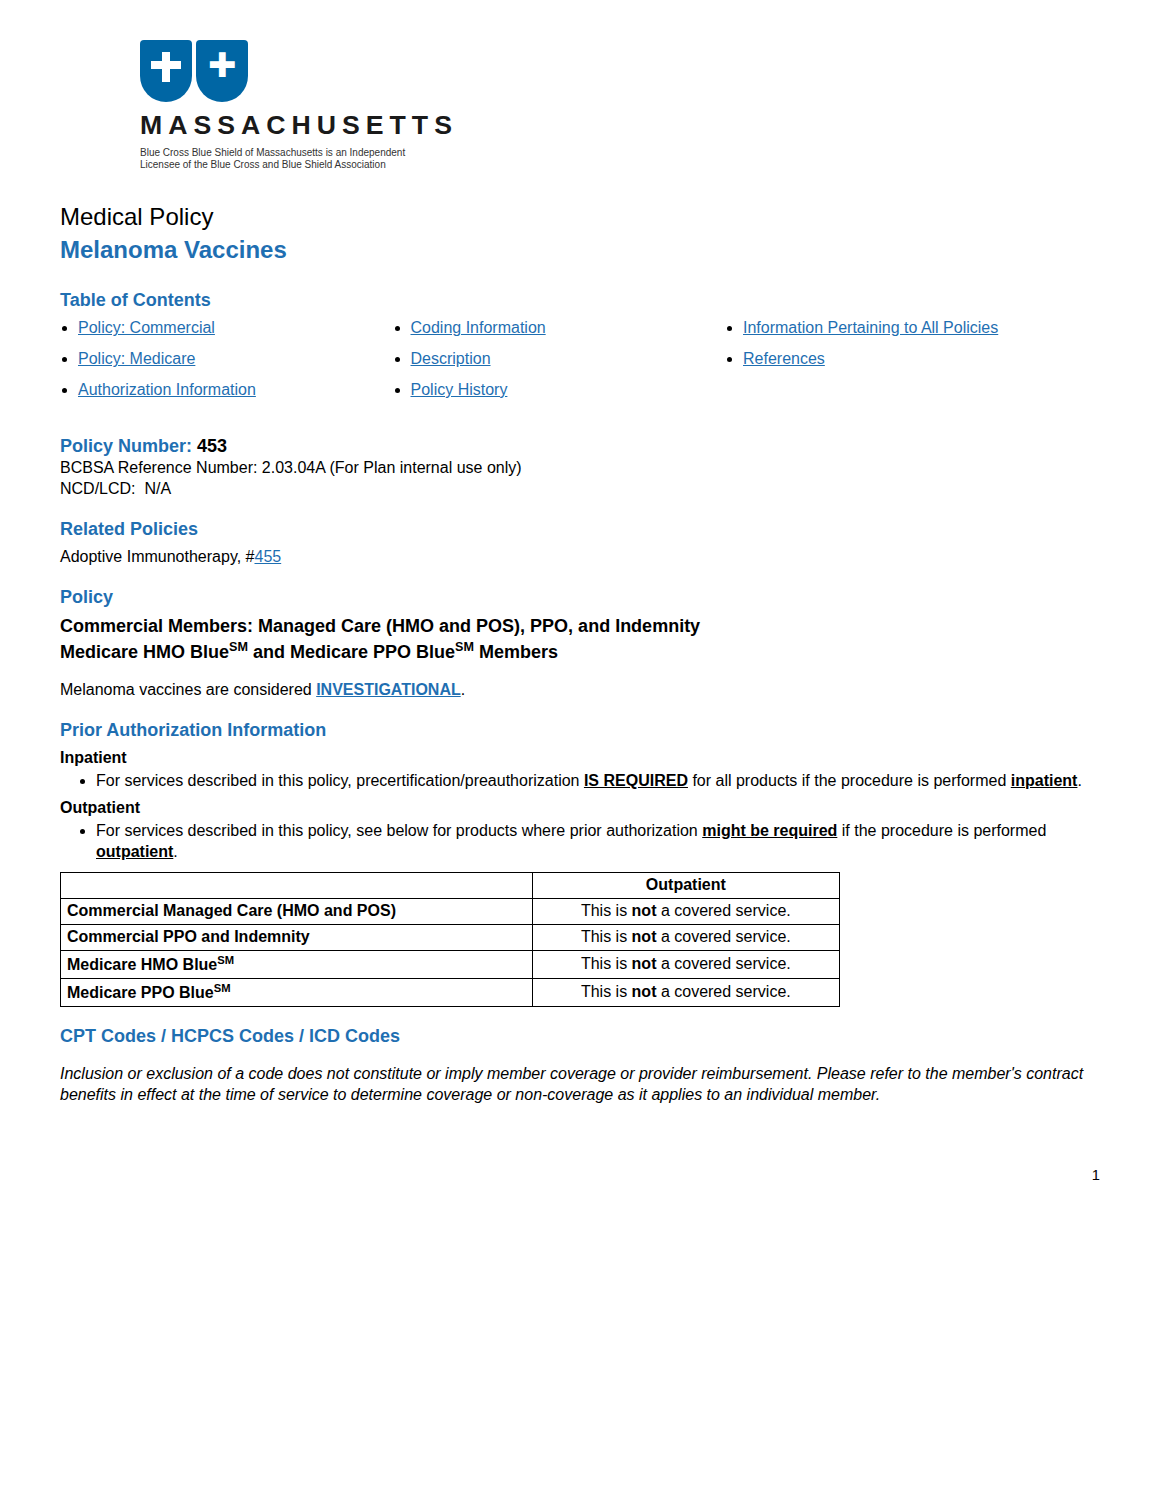MASSACHUSETTS
Blue Cross Blue Shield of Massachusetts is an Independent
Licensee of the Blue Cross and Blue Shield Association
Medical Policy
Melanoma Vaccines
Table of Contents
Policy: Commercial
Policy: Medicare
Authorization Information
Coding Information
Description
Policy History
Information Pertaining to All Policies
References
Policy Number: 453
BCBSA Reference Number: 2.03.04A (For Plan internal use only)
NCD/LCD: N/A
Related Policies
Adoptive Immunotherapy, #455
Policy
Commercial Members: Managed Care (HMO and POS), PPO, and Indemnity
Medicare HMO BlueSM and Medicare PPO BlueSM Members
Melanoma vaccines are considered INVESTIGATIONAL.
Prior Authorization Information
Inpatient
For services described in this policy, precertification/preauthorization IS REQUIRED for all products if the procedure is performed inpatient.
Outpatient
For services described in this policy, see below for products where prior authorization might be required if the procedure is performed outpatient.
| | Outpatient |
| Commercial Managed Care (HMO and POS) | This is not a covered service. |
| Commercial PPO and Indemnity | This is not a covered service. |
| Medicare HMO Blue SM | This is not a covered service. |
| Medicare PPO Blue SM | This is not a covered service. |
CPT Codes / HCPCS Codes / ICD Codes
Inclusion or exclusion of a code does not constitute or imply member coverage or provider reimbursement. Please refer to the member's contract benefits in effect at the time of service to determine coverage or non-coverage as it applies to an individual member.
1